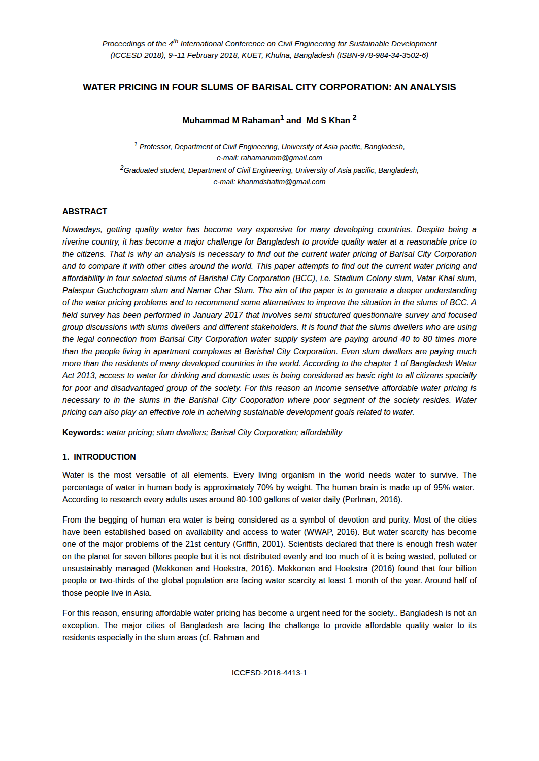Proceedings of the 4th International Conference on Civil Engineering for Sustainable Development
(ICCESD 2018), 9~11 February 2018, KUET, Khulna, Bangladesh (ISBN-978-984-34-3502-6)
Water Pricing in Four Slums of Barisal City Corporation: An Analysis
Muhammad M Rahaman1 and Md S Khan 2
1 Professor, Department of Civil Engineering, University of Asia pacific, Bangladesh,
e-mail: rahamanmm@gmail.com
2Graduated student, Department of Civil Engineering, University of Asia pacific, Bangladesh,
e-mail: khanmdshafim@gmail.com
Abstract
Nowadays, getting quality water has become very expensive for many developing countries. Despite being a riverine country, it has become a major challenge for Bangladesh to provide quality water at a reasonable price to the citizens. That is why an analysis is necessary to find out the current water pricing of Barisal City Corporation and to compare it with other cities around the world. This paper attempts to find out the current water pricing and affordability in four selected slums of Barishal City Corporation (BCC), i.e. Stadium Colony slum, Vatar Khal slum, Palaspur Guchchogram slum and Namar Char Slum. The aim of the paper is to generate a deeper understanding of the water pricing problems and to recommend some alternatives to improve the situation in the slums of BCC. A field survey has been performed in January 2017 that involves semi structured questionnaire survey and focused group discussions with slums dwellers and different stakeholders. It is found that the slums dwellers who are using the legal connection from Barisal City Corporation water supply system are paying around 40 to 80 times more than the people living in apartment complexes at Barishal City Corporation. Even slum dwellers are paying much more than the residents of many developed countries in the world. According to the chapter 1 of Bangladesh Water Act 2013, access to water for drinking and domestic uses is being considered as basic right to all citizens specially for poor and disadvantaged group of the society. For this reason an income sensetive affordable water pricing is necessary to in the slums in the Barishal City Cooporation where poor segment of the society resides. Water pricing can also play an effective role in acheiving sustainable development goals related to water.
Keywords: water pricing; slum dwellers; Barisal City Corporation; affordability
1. Introduction
Water is the most versatile of all elements. Every living organism in the world needs water to survive. The percentage of water in human body is approximately 70% by weight. The human brain is made up of 95% water. According to research every adults uses around 80-100 gallons of water daily (Perlman, 2016).
From the begging of human era water is being considered as a symbol of devotion and purity. Most of the cities have been established based on availability and access to water (WWAP, 2016). But water scarcity has become one of the major problems of the 21st century (Griffin, 2001). Scientists declared that there is enough fresh water on the planet for seven billons people but it is not distributed evenly and too much of it is being wasted, polluted or unsustainably managed (Mekkonen and Hoekstra, 2016). Mekkonen and Hoekstra (2016) found that four billion people or two-thirds of the global population are facing water scarcity at least 1 month of the year. Around half of those people live in Asia.
For this reason, ensuring affordable water pricing has become a urgent need for the society.. Bangladesh is not an exception. The major cities of Bangladesh are facing the challenge to provide affordable quality water to its residents especially in the slum areas (cf. Rahman and
ICCESD-2018-4413-1